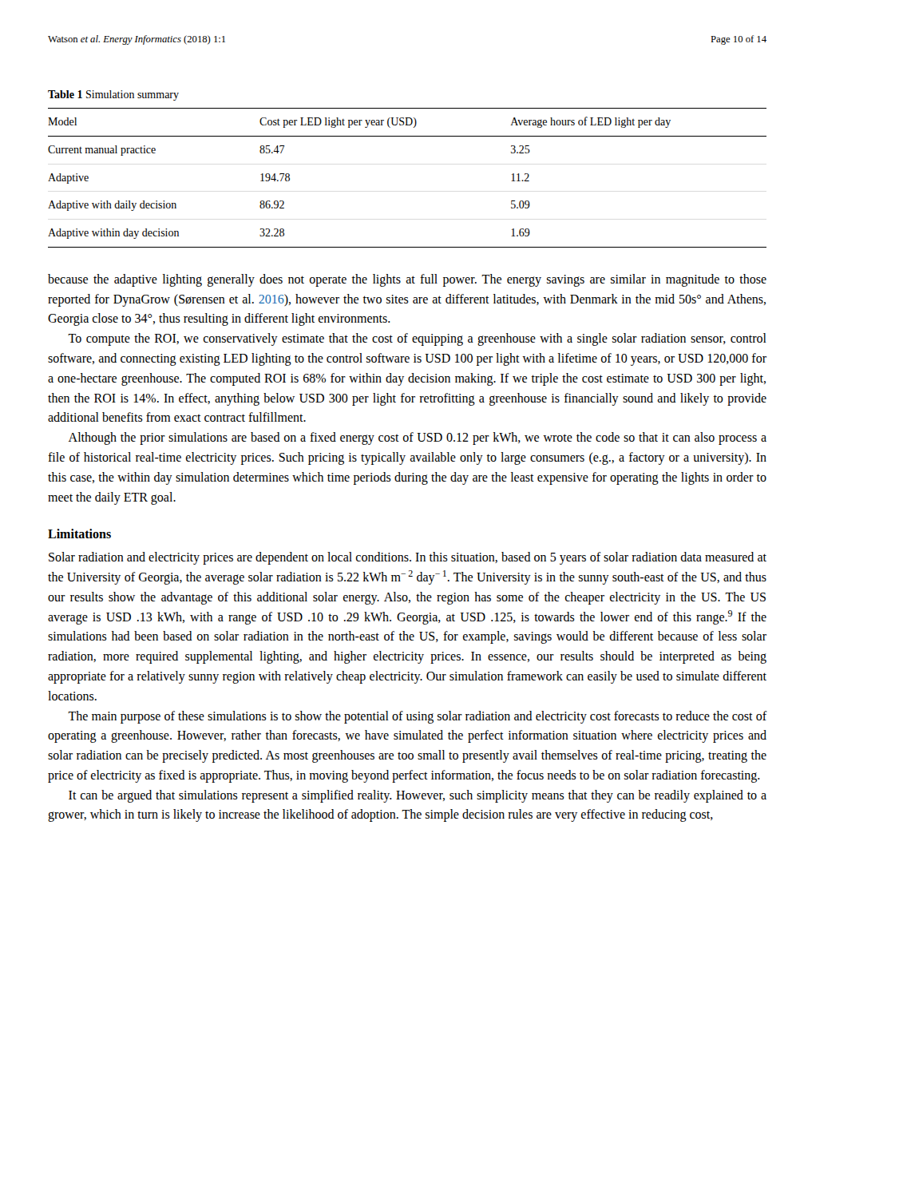Watson et al. Energy Informatics (2018) 1:1 Page 10 of 14
Table 1 Simulation summary
| Model | Cost per LED light per year (USD) | Average hours of LED light per day |
| --- | --- | --- |
| Current manual practice | 85.47 | 3.25 |
| Adaptive | 194.78 | 11.2 |
| Adaptive with daily decision | 86.92 | 5.09 |
| Adaptive within day decision | 32.28 | 1.69 |
because the adaptive lighting generally does not operate the lights at full power. The energy savings are similar in magnitude to those reported for DynaGrow (Sørensen et al. 2016), however the two sites are at different latitudes, with Denmark in the mid 50s° and Athens, Georgia close to 34°, thus resulting in different light environments.
To compute the ROI, we conservatively estimate that the cost of equipping a greenhouse with a single solar radiation sensor, control software, and connecting existing LED lighting to the control software is USD 100 per light with a lifetime of 10 years, or USD 120,000 for a one-hectare greenhouse. The computed ROI is 68% for within day decision making. If we triple the cost estimate to USD 300 per light, then the ROI is 14%. In effect, anything below USD 300 per light for retrofitting a greenhouse is financially sound and likely to provide additional benefits from exact contract fulfillment.
Although the prior simulations are based on a fixed energy cost of USD 0.12 per kWh, we wrote the code so that it can also process a file of historical real-time electricity prices. Such pricing is typically available only to large consumers (e.g., a factory or a university). In this case, the within day simulation determines which time periods during the day are the least expensive for operating the lights in order to meet the daily ETR goal.
Limitations
Solar radiation and electricity prices are dependent on local conditions. In this situation, based on 5 years of solar radiation data measured at the University of Georgia, the average solar radiation is 5.22 kWh m− 2 day− 1. The University is in the sunny south-east of the US, and thus our results show the advantage of this additional solar energy. Also, the region has some of the cheaper electricity in the US. The US average is USD .13 kWh, with a range of USD .10 to .29 kWh. Georgia, at USD .125, is towards the lower end of this range.9 If the simulations had been based on solar radiation in the north-east of the US, for example, savings would be different because of less solar radiation, more required supplemental lighting, and higher electricity prices. In essence, our results should be interpreted as being appropriate for a relatively sunny region with relatively cheap electricity. Our simulation framework can easily be used to simulate different locations.
The main purpose of these simulations is to show the potential of using solar radiation and electricity cost forecasts to reduce the cost of operating a greenhouse. However, rather than forecasts, we have simulated the perfect information situation where electricity prices and solar radiation can be precisely predicted. As most greenhouses are too small to presently avail themselves of real-time pricing, treating the price of electricity as fixed is appropriate. Thus, in moving beyond perfect information, the focus needs to be on solar radiation forecasting.
It can be argued that simulations represent a simplified reality. However, such simplicity means that they can be readily explained to a grower, which in turn is likely to increase the likelihood of adoption. The simple decision rules are very effective in reducing cost,